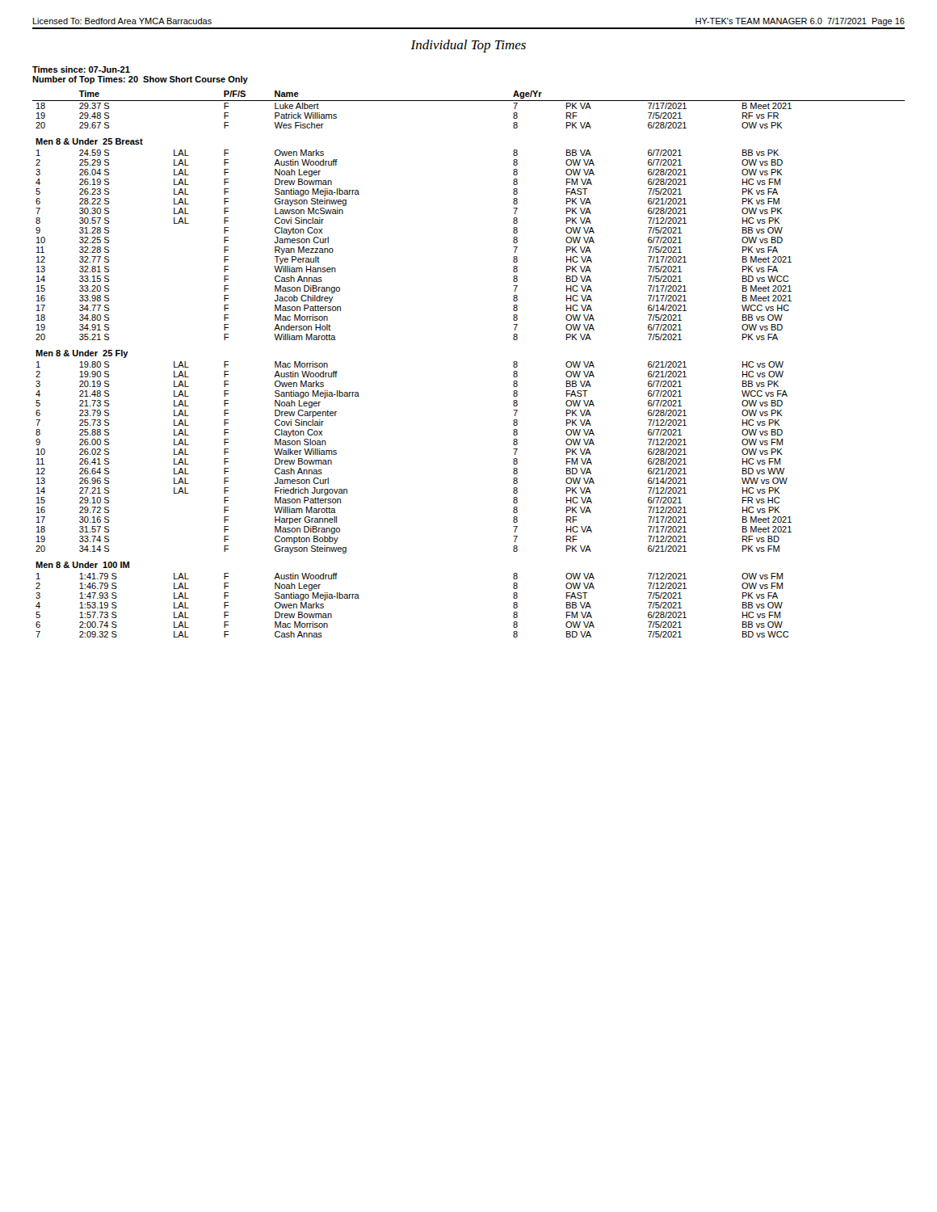Licensed To: Bedford Area YMCA Barracudas HY-TEK's TEAM MANAGER 6.0 7/17/2021 Page 16
Individual Top Times
Times since: 07-Jun-21
Number of Top Times: 20 Show Short Course Only
| | Time | | P/F/S | Name | Age/Yr | | | |
| --- | --- | --- | --- | --- | --- | --- | --- | --- |
| 18 | 29.37 S | | F | Luke Albert | 7 | PK VA | 7/17/2021 | B Meet 2021 |
| 19 | 29.48 S | | F | Patrick Williams | 8 | RF | 7/5/2021 | RF vs FR |
| 20 | 29.67 S | | F | Wes Fischer | 8 | PK VA | 6/28/2021 | OW vs PK |
| Men 8 & Under 25 Breast |
| 1 | 24.59 S | LAL | F | Owen Marks | 8 | BB VA | 6/7/2021 | BB vs PK |
| 2 | 25.29 S | LAL | F | Austin Woodruff | 8 | OW VA | 6/7/2021 | OW vs BD |
| 3 | 26.04 S | LAL | F | Noah Leger | 8 | OW VA | 6/28/2021 | OW vs PK |
| 4 | 26.19 S | LAL | F | Drew Bowman | 8 | FM VA | 6/28/2021 | HC vs FM |
| 5 | 26.23 S | LAL | F | Santiago Mejia-Ibarra | 8 | FAST | 7/5/2021 | PK vs FA |
| 6 | 28.22 S | LAL | F | Grayson Steinweg | 8 | PK VA | 6/21/2021 | PK vs FM |
| 7 | 30.30 S | LAL | F | Lawson McSwain | 7 | PK VA | 6/28/2021 | OW vs PK |
| 8 | 30.57 S | LAL | F | Covi Sinclair | 8 | PK VA | 7/12/2021 | HC vs PK |
| 9 | 31.28 S | | F | Clayton Cox | 8 | OW VA | 7/5/2021 | BB vs OW |
| 10 | 32.25 S | | F | Jameson Curl | 8 | OW VA | 6/7/2021 | OW vs BD |
| 11 | 32.28 S | | F | Ryan Mezzano | 7 | PK VA | 7/5/2021 | PK vs FA |
| 12 | 32.77 S | | F | Tye Perault | 8 | HC VA | 7/17/2021 | B Meet 2021 |
| 13 | 32.81 S | | F | William Hansen | 8 | PK VA | 7/5/2021 | PK vs FA |
| 14 | 33.15 S | | F | Cash Annas | 8 | BD VA | 7/5/2021 | BD vs WCC |
| 15 | 33.20 S | | F | Mason DiBrango | 7 | HC VA | 7/17/2021 | B Meet 2021 |
| 16 | 33.98 S | | F | Jacob Childrey | 8 | HC VA | 7/17/2021 | B Meet 2021 |
| 17 | 34.77 S | | F | Mason Patterson | 8 | HC VA | 6/14/2021 | WCC vs HC |
| 18 | 34.80 S | | F | Mac Morrison | 8 | OW VA | 7/5/2021 | BB vs OW |
| 19 | 34.91 S | | F | Anderson Holt | 7 | OW VA | 6/7/2021 | OW vs BD |
| 20 | 35.21 S | | F | William Marotta | 8 | PK VA | 7/5/2021 | PK vs FA |
| Men 8 & Under 25 Fly |
| 1 | 19.80 S | LAL | F | Mac Morrison | 8 | OW VA | 6/21/2021 | HC vs OW |
| 2 | 19.90 S | LAL | F | Austin Woodruff | 8 | OW VA | 6/21/2021 | HC vs OW |
| 3 | 20.19 S | LAL | F | Owen Marks | 8 | BB VA | 6/7/2021 | BB vs PK |
| 4 | 21.48 S | LAL | F | Santiago Mejia-Ibarra | 8 | FAST | 6/7/2021 | WCC vs FA |
| 5 | 21.73 S | LAL | F | Noah Leger | 8 | OW VA | 6/7/2021 | OW vs BD |
| 6 | 23.79 S | LAL | F | Drew Carpenter | 7 | PK VA | 6/28/2021 | OW vs PK |
| 7 | 25.73 S | LAL | F | Covi Sinclair | 8 | PK VA | 7/12/2021 | HC vs PK |
| 8 | 25.88 S | LAL | F | Clayton Cox | 8 | OW VA | 6/7/2021 | OW vs BD |
| 9 | 26.00 S | LAL | F | Mason Sloan | 8 | OW VA | 7/12/2021 | OW vs FM |
| 10 | 26.02 S | LAL | F | Walker Williams | 7 | PK VA | 6/28/2021 | OW vs PK |
| 11 | 26.41 S | LAL | F | Drew Bowman | 8 | FM VA | 6/28/2021 | HC vs FM |
| 12 | 26.64 S | LAL | F | Cash Annas | 8 | BD VA | 6/21/2021 | BD vs WW |
| 13 | 26.96 S | LAL | F | Jameson Curl | 8 | OW VA | 6/14/2021 | WW vs OW |
| 14 | 27.21 S | LAL | F | Friedrich Jurgovan | 8 | PK VA | 7/12/2021 | HC vs PK |
| 15 | 29.10 S | | F | Mason Patterson | 8 | HC VA | 6/7/2021 | FR vs HC |
| 16 | 29.72 S | | F | William Marotta | 8 | PK VA | 7/12/2021 | HC vs PK |
| 17 | 30.16 S | | F | Harper Grannell | 8 | RF | 7/17/2021 | B Meet 2021 |
| 18 | 31.57 S | | F | Mason DiBrango | 7 | HC VA | 7/17/2021 | B Meet 2021 |
| 19 | 33.74 S | | F | Compton Bobby | 7 | RF | 7/12/2021 | RF vs BD |
| 20 | 34.14 S | | F | Grayson Steinweg | 8 | PK VA | 6/21/2021 | PK vs FM |
| Men 8 & Under 100 IM |
| 1 | 1:41.79 S | LAL | F | Austin Woodruff | 8 | OW VA | 7/12/2021 | OW vs FM |
| 2 | 1:46.79 S | LAL | F | Noah Leger | 8 | OW VA | 7/12/2021 | OW vs FM |
| 3 | 1:47.93 S | LAL | F | Santiago Mejia-Ibarra | 8 | FAST | 7/5/2021 | PK vs FA |
| 4 | 1:53.19 S | LAL | F | Owen Marks | 8 | BB VA | 7/5/2021 | BB vs OW |
| 5 | 1:57.73 S | LAL | F | Drew Bowman | 8 | FM VA | 6/28/2021 | HC vs FM |
| 6 | 2:00.74 S | LAL | F | Mac Morrison | 8 | OW VA | 7/5/2021 | BB vs OW |
| 7 | 2:09.32 S | LAL | F | Cash Annas | 8 | BD VA | 7/5/2021 | BD vs WCC |